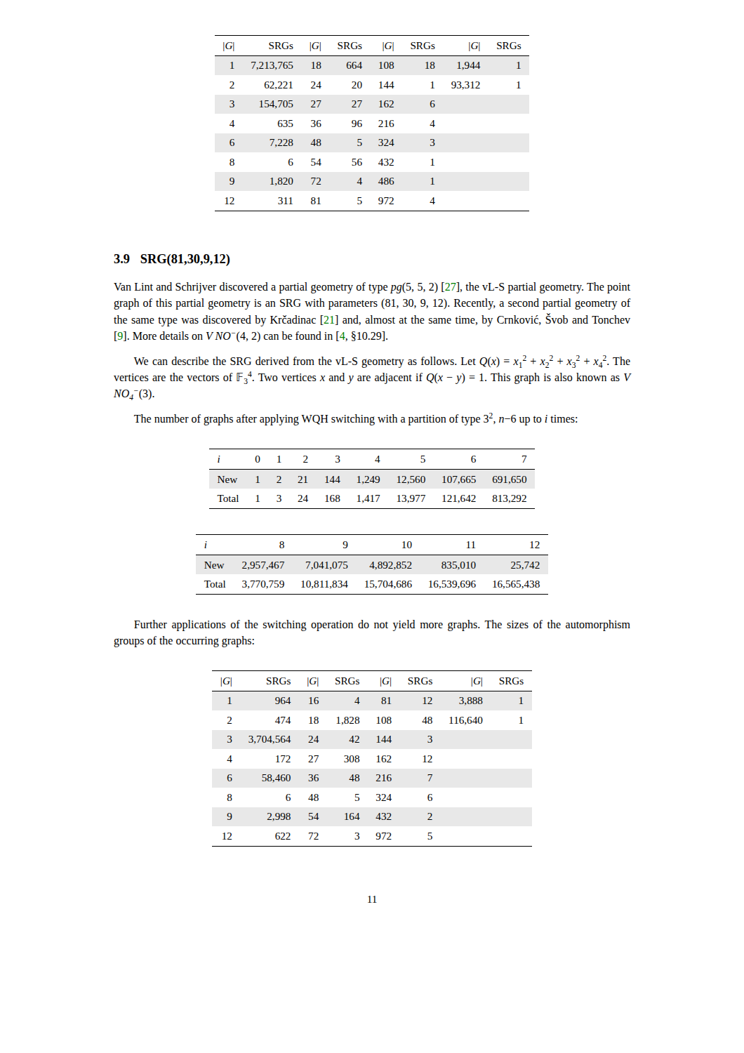| / G / | SRGs | / G / | SRGs | / G / | SRGs | / G / | SRGs |
| --- | --- | --- | --- | --- | --- | --- | --- |
| 1 | 7,213,765 | 18 | 664 | 108 | 18 | 1,944 | 1 |
| 2 | 62,221 | 24 | 20 | 144 | 1 | 93,312 | 1 |
| 3 | 154,705 | 27 | 27 | 162 | 6 | | |
| 4 | 635 | 36 | 96 | 216 | 4 | | |
| 6 | 7,228 | 48 | 5 | 324 | 3 | | |
| 8 | 6 | 54 | 56 | 432 | 1 | | |
| 9 | 1,820 | 72 | 4 | 486 | 1 | | |
| 12 | 311 | 81 | 5 | 972 | 4 | | |
3.9 SRG(81,30,9,12)
Van Lint and Schrijver discovered a partial geometry of type pg(5, 5, 2) [27], the vL-S partial geometry. The point graph of this partial geometry is an SRG with parameters (81, 30, 9, 12). Recently, a second partial geometry of the same type was discovered by Krčadinac [21] and, almost at the same time, by Crnković, Švob and Tonchev [9]. More details on V NO−(4, 2) can be found in [4, §10.29].
We can describe the SRG derived from the vL-S geometry as follows. Let Q(x) = x12 + x22 + x32 + x42. The vertices are the vectors of 𝔽34. Two vertices x and y are adjacent if Q(x − y) = 1. This graph is also known as V NO4−(3).
The number of graphs after applying WQH switching with a partition of type 32, n−6 up to i times:
| i | 0 | 1 | 2 | 3 | 4 | 5 | 6 | 7 |
| --- | --- | --- | --- | --- | --- | --- | --- | --- |
| New | 1 | 2 | 21 | 144 | 1,249 | 12,560 | 107,665 | 691,650 |
| Total | 1 | 3 | 24 | 168 | 1,417 | 13,977 | 121,642 | 813,292 |
| i | 8 | 9 | 10 | 11 | 12 |
| --- | --- | --- | --- | --- | --- |
| New | 2,957,467 | 7,041,075 | 4,892,852 | 835,010 | 25,742 |
| Total | 3,770,759 | 10,811,834 | 15,704,686 | 16,539,696 | 16,565,438 |
Further applications of the switching operation do not yield more graphs. The sizes of the automorphism groups of the occurring graphs:
| / G / | SRGs | / G / | SRGs | / G / | SRGs | / G / | SRGs |
| --- | --- | --- | --- | --- | --- | --- | --- |
| 1 | 964 | 16 | 4 | 81 | 12 | 3,888 | 1 |
| 2 | 474 | 18 | 1,828 | 108 | 48 | 116,640 | 1 |
| 3 | 3,704,564 | 24 | 42 | 144 | 3 | | |
| 4 | 172 | 27 | 308 | 162 | 12 | | |
| 6 | 58,460 | 36 | 48 | 216 | 7 | | |
| 8 | 6 | 48 | 5 | 324 | 6 | | |
| 9 | 2,998 | 54 | 164 | 432 | 2 | | |
| 12 | 622 | 72 | 3 | 972 | 5 | | |
11